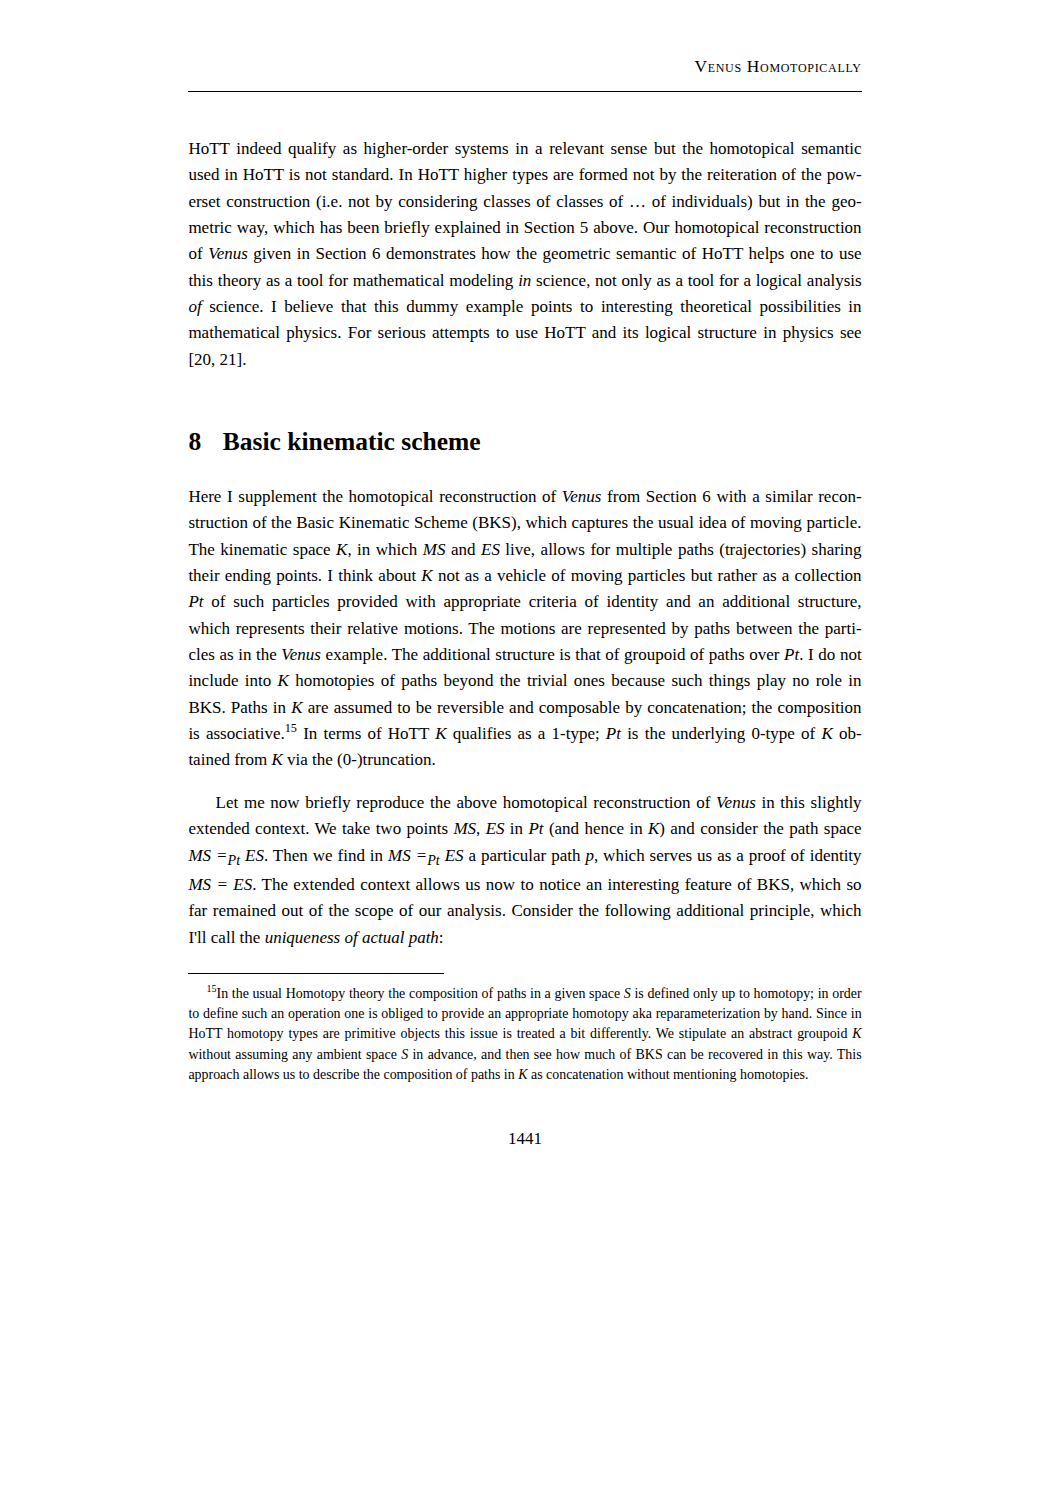Venus Homotopically
HoTT indeed qualify as higher-order systems in a relevant sense but the homotopical semantic used in HoTT is not standard. In HoTT higher types are formed not by the reiteration of the powerset construction (i.e. not by considering classes of classes of … of individuals) but in the geometric way, which has been briefly explained in Section 5 above. Our homotopical reconstruction of Venus given in Section 6 demonstrates how the geometric semantic of HoTT helps one to use this theory as a tool for mathematical modeling in science, not only as a tool for a logical analysis of science. I believe that this dummy example points to interesting theoretical possibilities in mathematical physics. For serious attempts to use HoTT and its logical structure in physics see [20, 21].
8 Basic kinematic scheme
Here I supplement the homotopical reconstruction of Venus from Section 6 with a similar reconstruction of the Basic Kinematic Scheme (BKS), which captures the usual idea of moving particle. The kinematic space K, in which MS and ES live, allows for multiple paths (trajectories) sharing their ending points. I think about K not as a vehicle of moving particles but rather as a collection Pt of such particles provided with appropriate criteria of identity and an additional structure, which represents their relative motions. The motions are represented by paths between the particles as in the Venus example. The additional structure is that of groupoid of paths over Pt. I do not include into K homotopies of paths beyond the trivial ones because such things play no role in BKS. Paths in K are assumed to be reversible and composable by concatenation; the composition is associative.15 In terms of HoTT K qualifies as a 1-type; Pt is the underlying 0-type of K obtained from K via the (0-)truncation.
Let me now briefly reproduce the above homotopical reconstruction of Venus in this slightly extended context. We take two points MS, ES in Pt (and hence in K) and consider the path space MS =Pt ES. Then we find in MS =Pt ES a particular path p, which serves us as a proof of identity MS = ES. The extended context allows us now to notice an interesting feature of BKS, which so far remained out of the scope of our analysis. Consider the following additional principle, which I'll call the uniqueness of actual path:
15In the usual Homotopy theory the composition of paths in a given space S is defined only up to homotopy; in order to define such an operation one is obliged to provide an appropriate homotopy aka reparameterization by hand. Since in HoTT homotopy types are primitive objects this issue is treated a bit differently. We stipulate an abstract groupoid K without assuming any ambient space S in advance, and then see how much of BKS can be recovered in this way. This approach allows us to describe the composition of paths in K as concatenation without mentioning homotopies.
1441